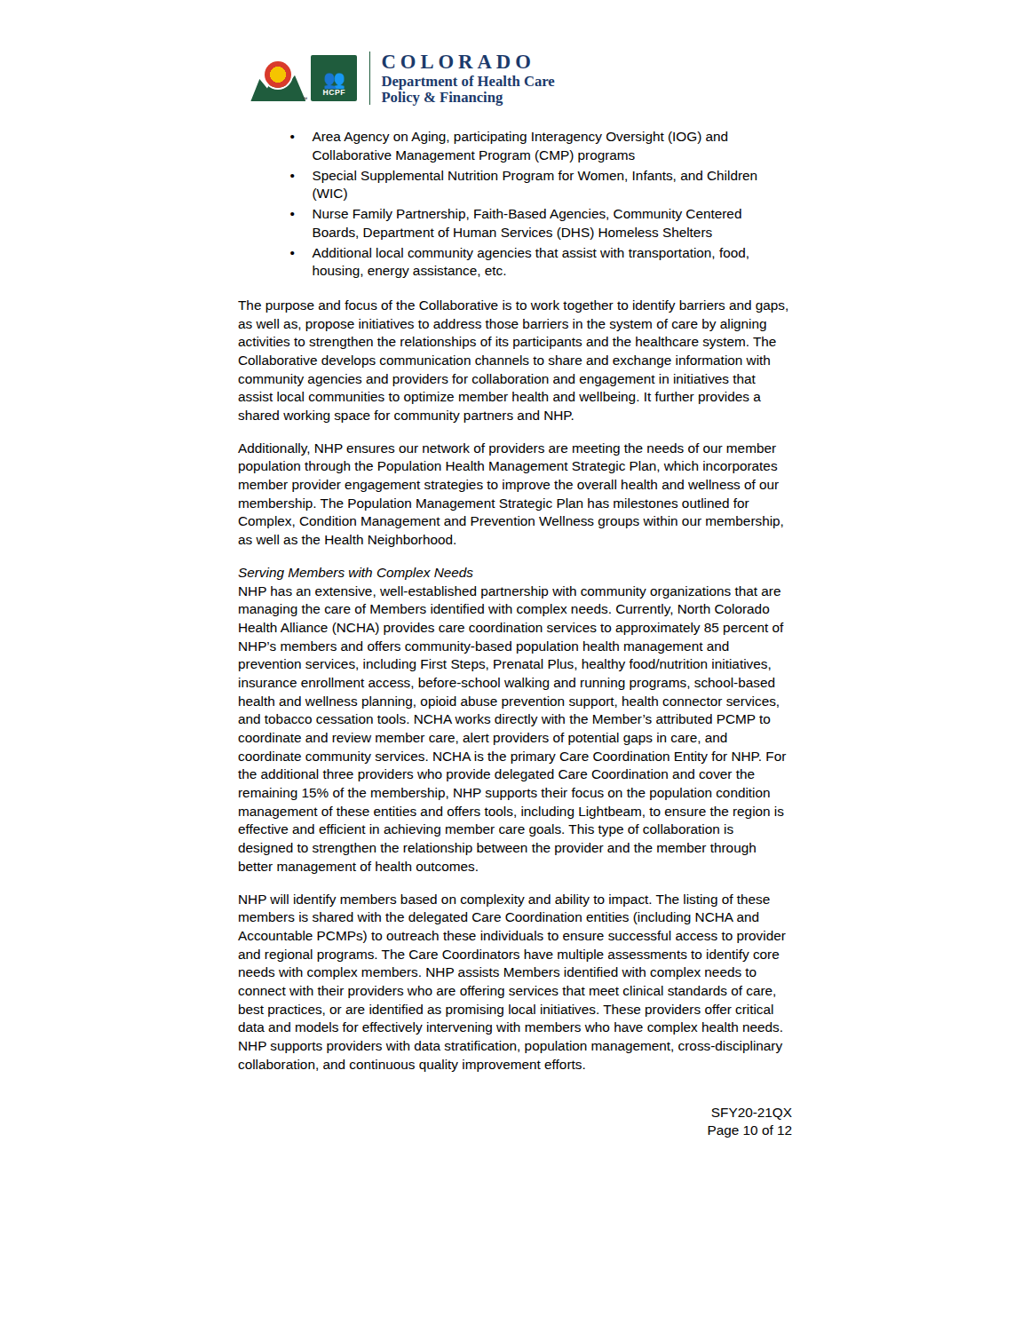™
👥
HCPF
COLORADO
Department of Health Care Policy & Financing
Area Agency on Aging, participating Interagency Oversight (IOG) and Collaborative Management Program (CMP) programs
Special Supplemental Nutrition Program for Women, Infants, and Children (WIC)
Nurse Family Partnership, Faith-Based Agencies, Community Centered Boards, Department of Human Services (DHS) Homeless Shelters
Additional local community agencies that assist with transportation, food, housing, energy assistance, etc.
The purpose and focus of the Collaborative is to work together to identify barriers and gaps, as well as, propose initiatives to address those barriers in the system of care by aligning activities to strengthen the relationships of its participants and the healthcare system. The Collaborative develops communication channels to share and exchange information with community agencies and providers for collaboration and engagement in initiatives that assist local communities to optimize member health and wellbeing. It further provides a shared working space for community partners and NHP.
Additionally, NHP ensures our network of providers are meeting the needs of our member population through the Population Health Management Strategic Plan, which incorporates member provider engagement strategies to improve the overall health and wellness of our membership. The Population Management Strategic Plan has milestones outlined for Complex, Condition Management and Prevention Wellness groups within our membership, as well as the Health Neighborhood.
Serving Members with Complex Needs
NHP has an extensive, well-established partnership with community organizations that are managing the care of Members identified with complex needs. Currently, North Colorado Health Alliance (NCHA) provides care coordination services to approximately 85 percent of NHP’s members and offers community-based population health management and prevention services, including First Steps, Prenatal Plus, healthy food/nutrition initiatives, insurance enrollment access, before-school walking and running programs, school-based health and wellness planning, opioid abuse prevention support, health connector services, and tobacco cessation tools. NCHA works directly with the Member’s attributed PCMP to coordinate and review member care, alert providers of potential gaps in care, and coordinate community services. NCHA is the primary Care Coordination Entity for NHP. For the additional three providers who provide delegated Care Coordination and cover the remaining 15% of the membership, NHP supports their focus on the population condition management of these entities and offers tools, including Lightbeam, to ensure the region is effective and efficient in achieving member care goals. This type of collaboration is designed to strengthen the relationship between the provider and the member through better management of health outcomes.
NHP will identify members based on complexity and ability to impact. The listing of these members is shared with the delegated Care Coordination entities (including NCHA and Accountable PCMPs) to outreach these individuals to ensure successful access to provider and regional programs. The Care Coordinators have multiple assessments to identify core needs with complex members. NHP assists Members identified with complex needs to connect with their providers who are offering services that meet clinical standards of care, best practices, or are identified as promising local initiatives. These providers offer critical data and models for effectively intervening with members who have complex health needs. NHP supports providers with data stratification, population management, cross-disciplinary collaboration, and continuous quality improvement efforts.
SFY20-21QX
Page 10 of 12